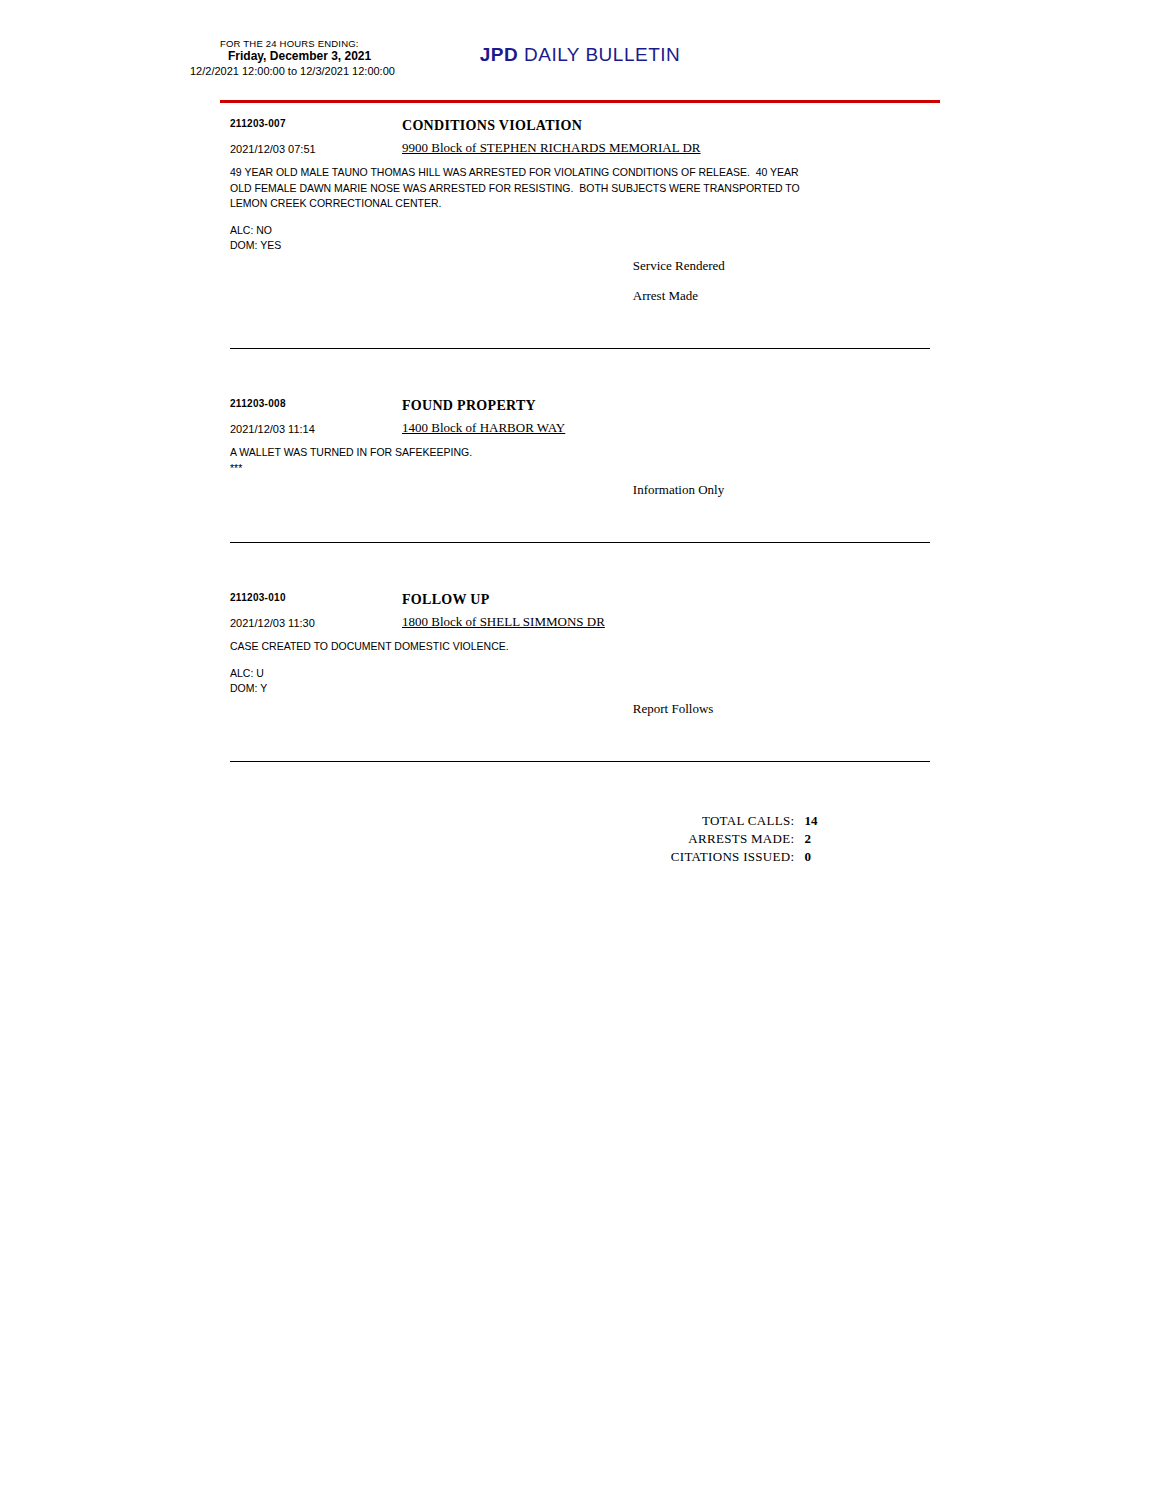FOR THE 24 HOURS ENDING:
Friday, December 3, 2021
12/2/2021 12:00:00 to 12/3/2021 12:00:00
JPD DAILY BULLETIN
| 211203-007 2021/12/03 07:51 | CONDITIONS VIOLATION 9900 Block of STEPHEN RICHARDS MEMORIAL DR |
49 YEAR OLD MALE TAUNO THOMAS HILL WAS ARRESTED FOR VIOLATING CONDITIONS OF RELEASE. 40 YEAR OLD FEMALE DAWN MARIE NOSE WAS ARRESTED FOR RESISTING. BOTH SUBJECTS WERE TRANSPORTED TO LEMON CREEK CORRECTIONAL CENTER.
ALC: NO
DOM: YES
Service Rendered
Arrest Made
| 211203-008 2021/12/03 11:14 | FOUND PROPERTY 1400 Block of HARBOR WAY |
A WALLET WAS TURNED IN FOR SAFEKEEPING.
***
Information Only
| 211203-010 2021/12/03 11:30 | FOLLOW UP 1800 Block of SHELL SIMMONS DR |
CASE CREATED TO DOCUMENT DOMESTIC VIOLENCE.
ALC: U
DOM: Y
Report Follows
| TOTAL CALLS: | 14 |
| ARRESTS MADE: | 2 |
| CITATIONS ISSUED: | 0 |